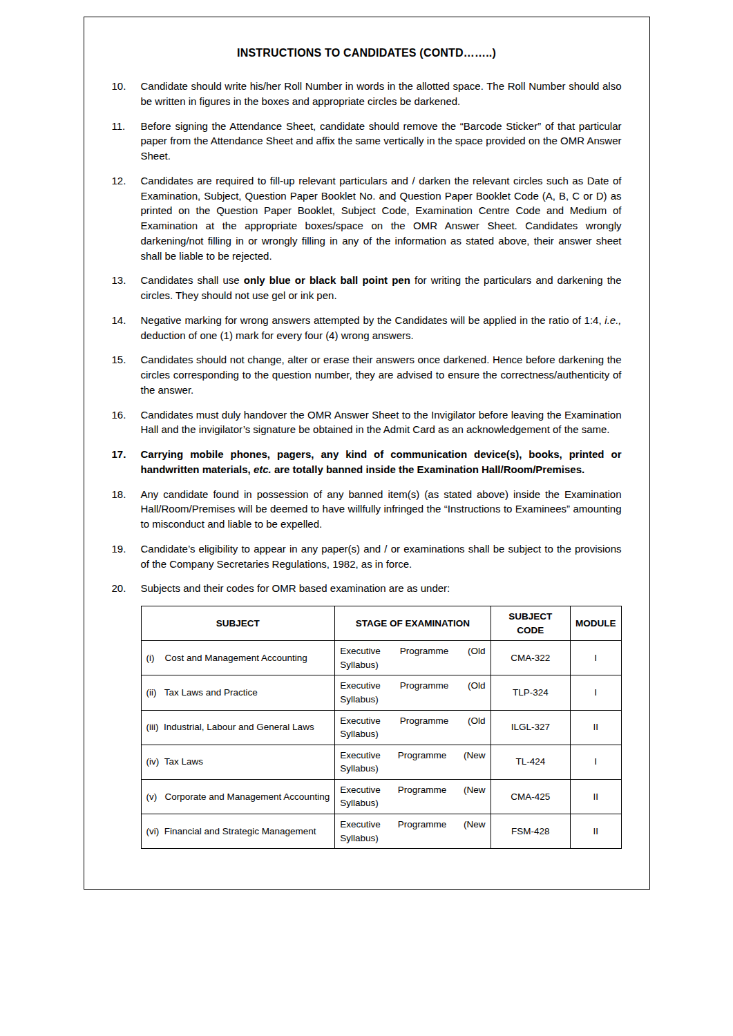INSTRUCTIONS TO CANDIDATES (CONTD……..)
Candidate should write his/her Roll Number in words in the allotted space. The Roll Number should also be written in figures in the boxes and appropriate circles be darkened.
Before signing the Attendance Sheet, candidate should remove the “Barcode Sticker” of that particular paper from the Attendance Sheet and affix the same vertically in the space provided on the OMR Answer Sheet.
Candidates are required to fill-up relevant particulars and / darken the relevant circles such as Date of Examination, Subject, Question Paper Booklet No. and Question Paper Booklet Code (A, B, C or D) as printed on the Question Paper Booklet, Subject Code, Examination Centre Code and Medium of Examination at the appropriate boxes/space on the OMR Answer Sheet. Candidates wrongly darkening/not filling in or wrongly filling in any of the information as stated above, their answer sheet shall be liable to be rejected.
Candidates shall use only blue or black ball point pen for writing the particulars and darkening the circles. They should not use gel or ink pen.
Negative marking for wrong answers attempted by the Candidates will be applied in the ratio of 1:4, i.e., deduction of one (1) mark for every four (4) wrong answers.
Candidates should not change, alter or erase their answers once darkened. Hence before darkening the circles corresponding to the question number, they are advised to ensure the correctness/authenticity of the answer.
Candidates must duly handover the OMR Answer Sheet to the Invigilator before leaving the Examination Hall and the invigilator’s signature be obtained in the Admit Card as an acknowledgement of the same.
Carrying mobile phones, pagers, any kind of communication device(s), books, printed or handwritten materials, etc. are totally banned inside the Examination Hall/Room/Premises.
Any candidate found in possession of any banned item(s) (as stated above) inside the Examination Hall/Room/Premises will be deemed to have willfully infringed the “Instructions to Examinees” amounting to misconduct and liable to be expelled.
Candidate’s eligibility to appear in any paper(s) and / or examinations shall be subject to the provisions of the Company Secretaries Regulations, 1982, as in force.
Subjects and their codes for OMR based examination are as under:
| SUBJECT | STAGE OF EXAMINATION | SUBJECT CODE | MODULE |
| --- | --- | --- | --- |
| (i) Cost and Management Accounting | Executive Programme (Old Syllabus) | CMA-322 | I |
| (ii) Tax Laws and Practice | Executive Programme (Old Syllabus) | TLP-324 | I |
| (iii) Industrial, Labour and General Laws | Executive Programme (Old Syllabus) | ILGL-327 | II |
| (iv) Tax Laws | Executive Programme (New Syllabus) | TL-424 | I |
| (v) Corporate and Management Accounting | Executive Programme (New Syllabus) | CMA-425 | II |
| (vi) Financial and Strategic Management | Executive Programme (New Syllabus) | FSM-428 | II |